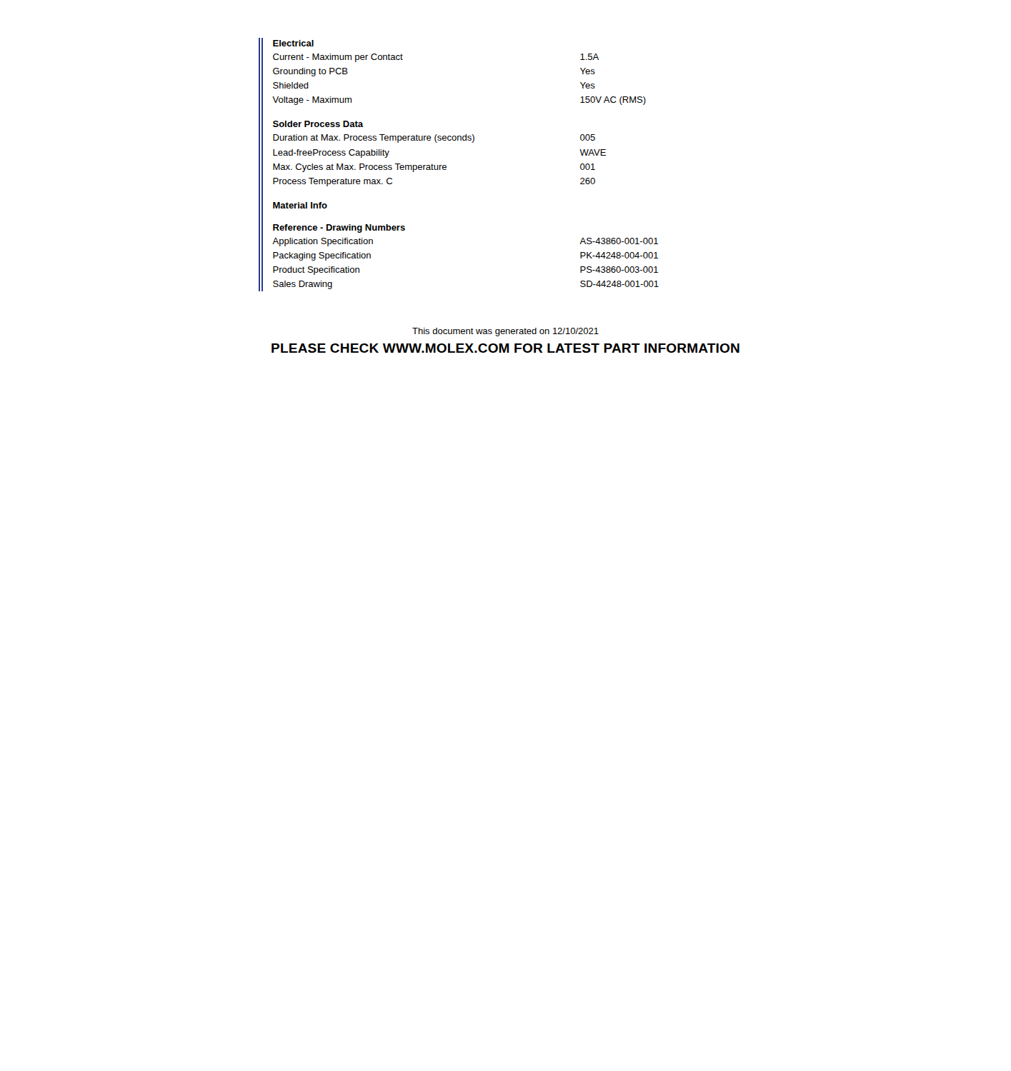Electrical
| Current - Maximum per Contact | 1.5A |
| Grounding to PCB | Yes |
| Shielded | Yes |
| Voltage - Maximum | 150V AC (RMS) |
Solder Process Data
| Duration at Max. Process Temperature (seconds) | 005 |
| Lead-freeProcess Capability | WAVE |
| Max. Cycles at Max. Process Temperature | 001 |
| Process Temperature max. C | 260 |
Material Info
Reference - Drawing Numbers
| Application Specification | AS-43860-001-001 |
| Packaging Specification | PK-44248-004-001 |
| Product Specification | PS-43860-003-001 |
| Sales Drawing | SD-44248-001-001 |
This document was generated on 12/10/2021
PLEASE CHECK WWW.MOLEX.COM FOR LATEST PART INFORMATION